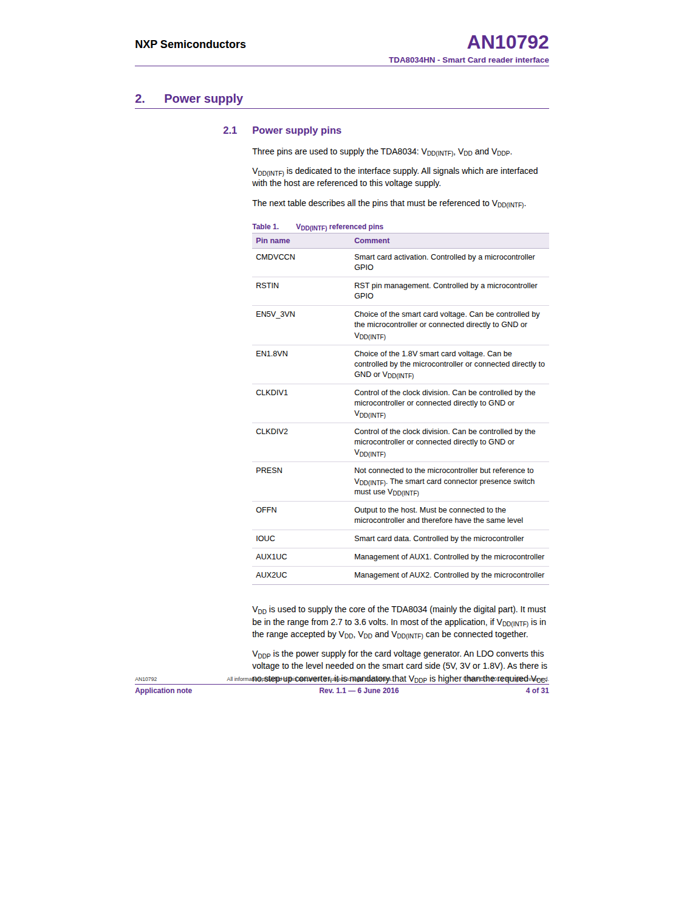NXP Semiconductors
AN10792
TDA8034HN - Smart Card reader interface
2. Power supply
2.1 Power supply pins
Three pins are used to supply the TDA8034: VDD(INTF), VDD and VDDP.
VDD(INTF) is dedicated to the interface supply. All signals which are interfaced with the host are referenced to this voltage supply.
The next table describes all the pins that must be referenced to VDD(INTF).
Table 1. VDD(INTF) referenced pins
| Pin name | Comment |
| --- | --- |
| CMDVCCN | Smart card activation. Controlled by a microcontroller GPIO |
| RSTIN | RST pin management. Controlled by a microcontroller GPIO |
| EN5V_3VN | Choice of the smart card voltage. Can be controlled by the microcontroller or connected directly to GND or V DD(INTF) |
| EN1.8VN | Choice of the 1.8V smart card voltage. Can be controlled by the microcontroller or connected directly to GND or V DD(INTF) |
| CLKDIV1 | Control of the clock division. Can be controlled by the microcontroller or connected directly to GND or V DD(INTF) |
| CLKDIV2 | Control of the clock division. Can be controlled by the microcontroller or connected directly to GND or V DD(INTF) |
| PRESN | Not connected to the microcontroller but reference to V DD(INTF) . The smart card connector presence switch must use V DD(INTF) |
| OFFN | Output to the host. Must be connected to the microcontroller and therefore have the same level |
| IOUC | Smart card data. Controlled by the microcontroller |
| AUX1UC | Management of AUX1. Controlled by the microcontroller |
| AUX2UC | Management of AUX2. Controlled by the microcontroller |
VDD is used to supply the core of the TDA8034 (mainly the digital part). It must be in the range from 2.7 to 3.6 volts. In most of the application, if VDD(INTF) is in the range accepted by VDD, VDD and VDD(INTF) can be connected together.
VDDP is the power supply for the card voltage generator. An LDO converts this voltage to the level needed on the smart card side (5V, 3V or 1.8V). As there is no step-up converter, it is mandatory that VDDP is higher than the required VCC.
AN10792
All information provided in this document is subject to legal disclaimers.
© NXP B.V. 2016. All rights reserved.
Application note
Rev. 1.1 — 6 June 2016
4 of 31